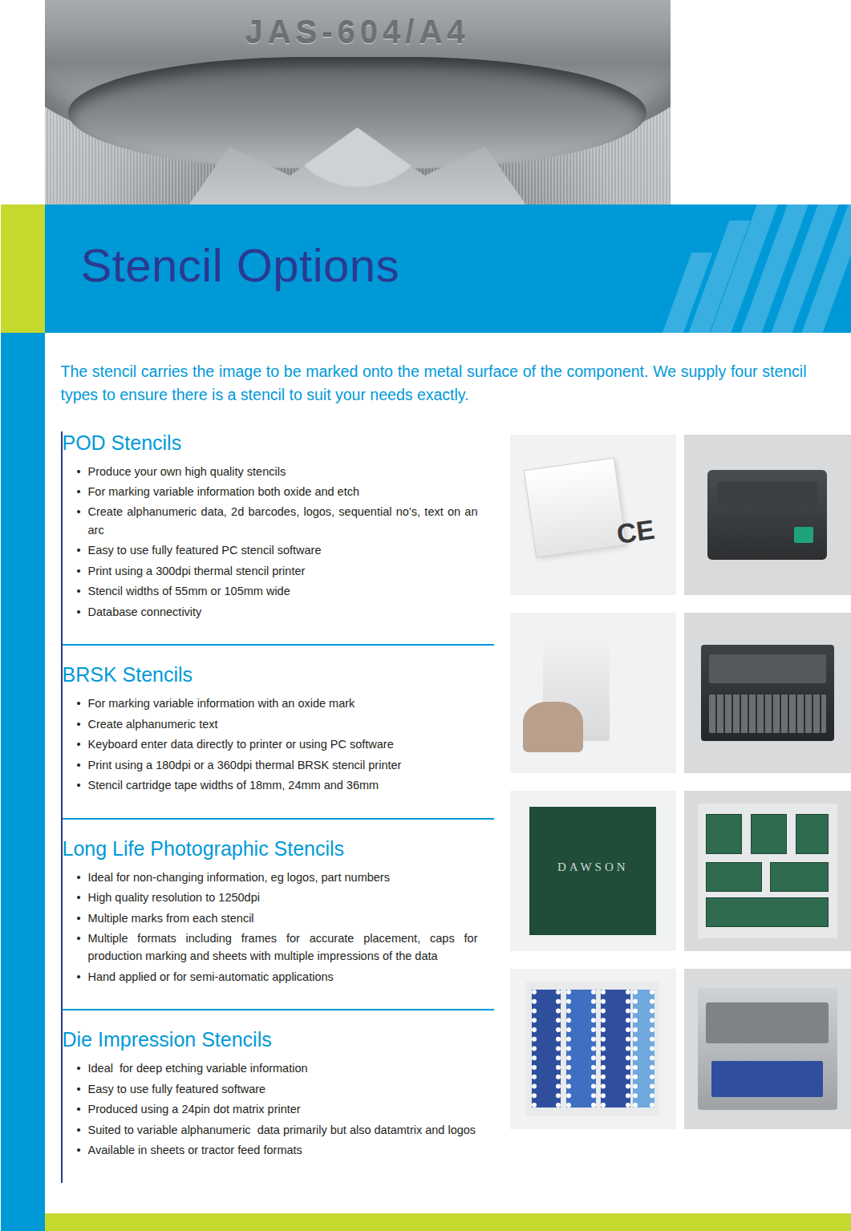JAS-604/A4
Stencil Options
The stencil carries the image to be marked onto the metal surface of the component. We supply four stencil types to ensure there is a stencil to suit your needs exactly.
POD Stencils
Produce your own high quality stencils
For marking variable information both oxide and etch
Create alphanumeric data, 2d barcodes, logos, sequential no’s, text on an arc
Easy to use fully featured PC stencil software
Print using a 300dpi thermal stencil printer
Stencil widths of 55mm or 105mm wide
Database connectivity
BRSK Stencils
For marking variable information with an oxide mark
Create alphanumeric text
Keyboard enter data directly to printer or using PC software
Print using a 180dpi or a 360dpi thermal BRSK stencil printer
Stencil cartridge tape widths of 18mm, 24mm and 36mm
Long Life Photographic Stencils
Ideal for non-changing information, eg logos, part numbers
High quality resolution to 1250dpi
Multiple marks from each stencil
Multiple formats including frames for accurate placement, caps for production marking and sheets with multiple impressions of the data
Hand applied or for semi-automatic applications
Die Impression Stencils
Ideal for deep etching variable information
Easy to use fully featured software
Produced using a 24pin dot matrix printer
Suited to variable alphanumeric data primarily but also datamtrix and logos
Available in sheets or tractor feed formats